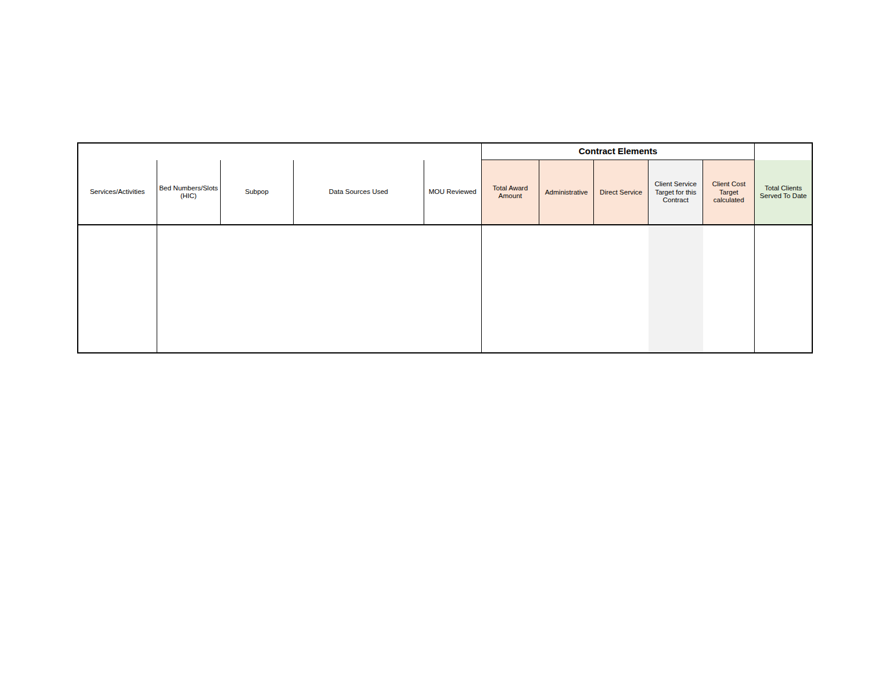| | Contract Elements | |
| Services/Activities | Bed Numbers/Slots (HIC) | Subpop | Data Sources Used | MOU Reviewed | Total Award Amount | Administrative | Direct Service | Client Service Target for this Contract | Client Cost Target calculated | Total Clients Served To Date |